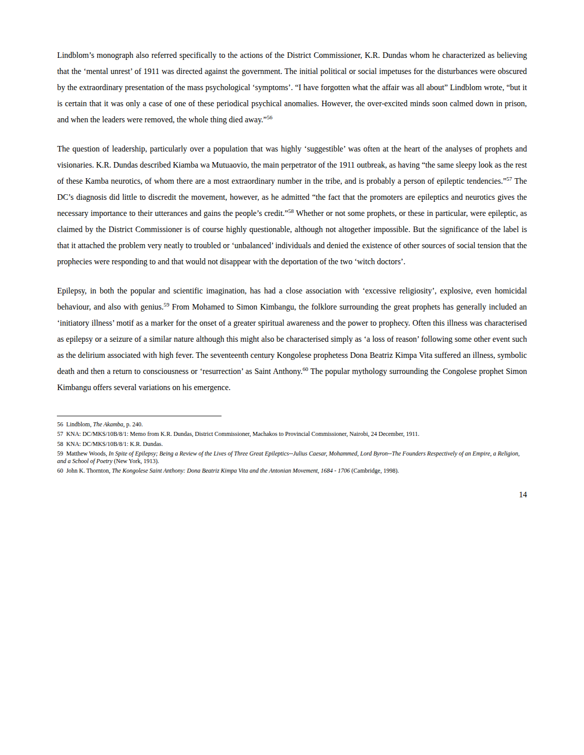Lindblom’s monograph also referred specifically to the actions of the District Commissioner, K.R. Dundas whom he characterized as believing that the ‘mental unrest’ of 1911 was directed against the government. The initial political or social impetuses for the disturbances were obscured by the extraordinary presentation of the mass psychological ‘symptoms’. “I have forgotten what the affair was all about” Lindblom wrote, “but it is certain that it was only a case of one of these periodical psychical anomalies. However, the over-excited minds soon calmed down in prison, and when the leaders were removed, the whole thing died away.”56
The question of leadership, particularly over a population that was highly ‘suggestible’ was often at the heart of the analyses of prophets and visionaries. K.R. Dundas described Kiamba wa Mutuaovio, the main perpetrator of the 1911 outbreak, as having “the same sleepy look as the rest of these Kamba neurotics, of whom there are a most extraordinary number in the tribe, and is probably a person of epileptic tendencies.”57 The DC’s diagnosis did little to discredit the movement, however, as he admitted “the fact that the promoters are epileptics and neurotics gives the necessary importance to their utterances and gains the people’s credit.”58 Whether or not some prophets, or these in particular, were epileptic, as claimed by the District Commissioner is of course highly questionable, although not altogether impossible. But the significance of the label is that it attached the problem very neatly to troubled or ‘unbalanced’ individuals and denied the existence of other sources of social tension that the prophecies were responding to and that would not disappear with the deportation of the two ‘witch doctors’.
Epilepsy, in both the popular and scientific imagination, has had a close association with ‘excessive religiosity’, explosive, even homicidal behaviour, and also with genius.59 From Mohamed to Simon Kimbangu, the folklore surrounding the great prophets has generally included an ‘initiatory illness’ motif as a marker for the onset of a greater spiritual awareness and the power to prophecy. Often this illness was characterised as epilepsy or a seizure of a similar nature although this might also be characterised simply as ‘a loss of reason’ following some other event such as the delirium associated with high fever. The seventeenth century Kongolese prophetess Dona Beatriz Kimpa Vita suffered an illness, symbolic death and then a return to consciousness or ‘resurrection’ as Saint Anthony.60 The popular mythology surrounding the Congolese prophet Simon Kimbangu offers several variations on his emergence.
56 Lindblom, The Akamba, p. 240.
57 KNA: DC/MKS/10B/8/1: Memo from K.R. Dundas, District Commissioner, Machakos to Provincial Commissioner, Nairobi, 24 December, 1911.
58 KNA: DC/MKS/10B/8/1: K.R. Dundas.
59 Matthew Woods, In Spite of Epilepsy; Being a Review of the Lives of Three Great Epileptics--Julius Caesar, Mohammed, Lord Byron--The Founders Respectively of an Empire, a Religion, and a School of Poetry (New York, 1913).
60 John K. Thornton, The Kongolese Saint Anthony: Dona Beatriz Kimpa Vita and the Antonian Movement, 1684 - 1706 (Cambridge, 1998).
14